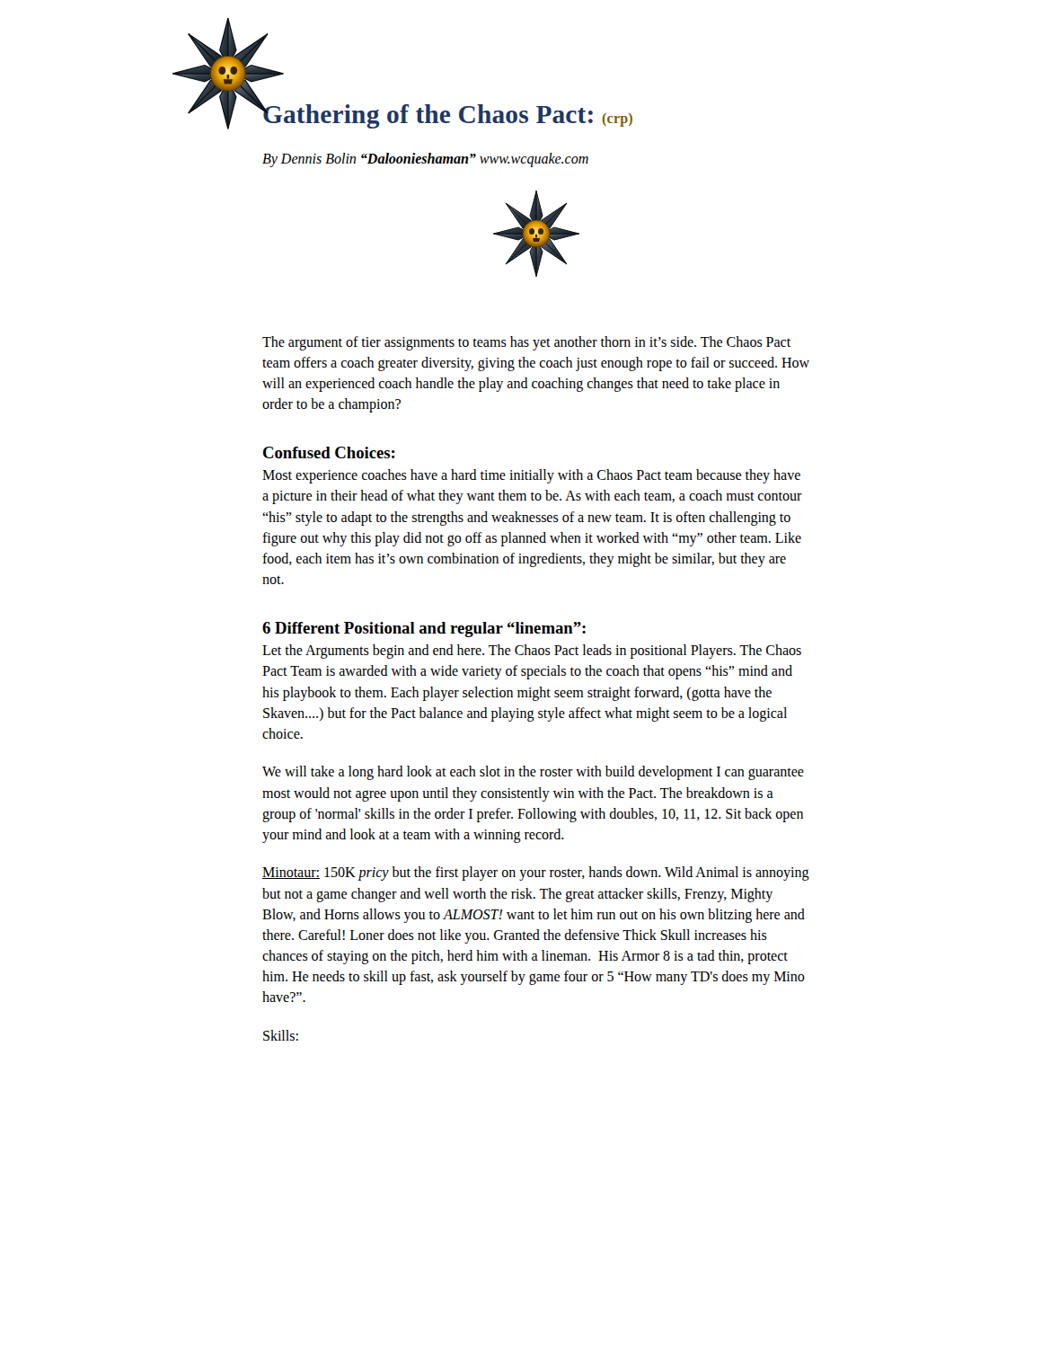Gathering of the Chaos Pact: (crp)
By Dennis Bolin “Daloonieshaman” www.wcquake.com
The argument of tier assignments to teams has yet another thorn in it’s side. The Chaos Pact team offers a coach greater diversity, giving the coach just enough rope to fail or succeed. How will an experienced coach handle the play and coaching changes that need to take place in order to be a champion?
Confused Choices:
Most experience coaches have a hard time initially with a Chaos Pact team because they have a picture in their head of what they want them to be. As with each team, a coach must contour “his” style to adapt to the strengths and weaknesses of a new team. It is often challenging to figure out why this play did not go off as planned when it worked with “my” other team. Like food, each item has it’s own combination of ingredients, they might be similar, but they are not.
6 Different Positional and regular “lineman”:
Let the Arguments begin and end here. The Chaos Pact leads in positional Players. The Chaos Pact Team is awarded with a wide variety of specials to the coach that opens “his” mind and his playbook to them. Each player selection might seem straight forward, (gotta have the Skaven....) but for the Pact balance and playing style affect what might seem to be a logical choice.
We will take a long hard look at each slot in the roster with build development I can guarantee most would not agree upon until they consistently win with the Pact. The breakdown is a group of 'normal' skills in the order I prefer. Following with doubles, 10, 11, 12. Sit back open your mind and look at a team with a winning record.
Minotaur: 150K pricy but the first player on your roster, hands down. Wild Animal is annoying but not a game changer and well worth the risk. The great attacker skills, Frenzy, Mighty Blow, and Horns allows you to ALMOST! want to let him run out on his own blitzing here and there. Careful! Loner does not like you. Granted the defensive Thick Skull increases his chances of staying on the pitch, herd him with a lineman. His Armor 8 is a tad thin, protect him. He needs to skill up fast, ask yourself by game four or 5 “How many TD's does my Mino have?”.
Skills: